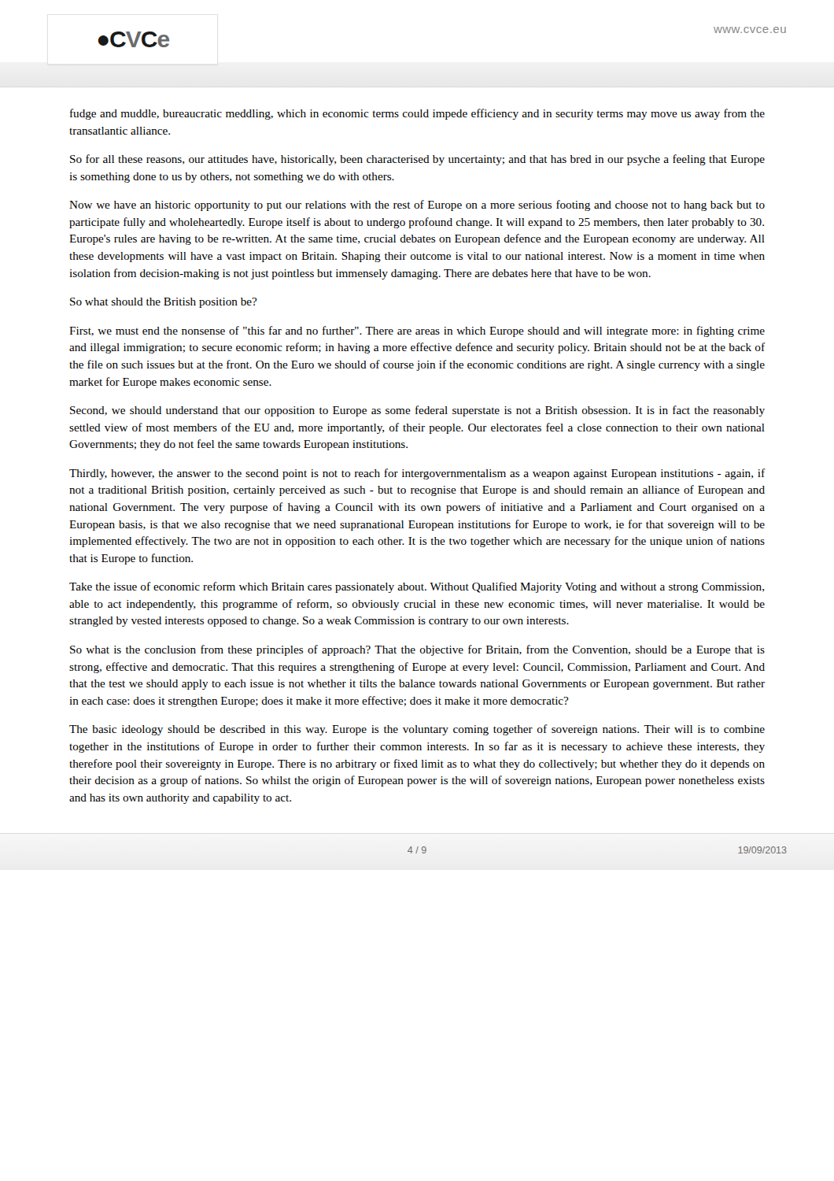●CVCe
www.cvce.eu
fudge and muddle, bureaucratic meddling, which in economic terms could impede efficiency and in security terms may move us away from the transatlantic alliance.
So for all these reasons, our attitudes have, historically, been characterised by uncertainty; and that has bred in our psyche a feeling that Europe is something done to us by others, not something we do with others.
Now we have an historic opportunity to put our relations with the rest of Europe on a more serious footing and choose not to hang back but to participate fully and wholeheartedly. Europe itself is about to undergo profound change. It will expand to 25 members, then later probably to 30. Europe's rules are having to be re-written. At the same time, crucial debates on European defence and the European economy are underway. All these developments will have a vast impact on Britain. Shaping their outcome is vital to our national interest. Now is a moment in time when isolation from decision-making is not just pointless but immensely damaging. There are debates here that have to be won.
So what should the British position be?
First, we must end the nonsense of "this far and no further". There are areas in which Europe should and will integrate more: in fighting crime and illegal immigration; to secure economic reform; in having a more effective defence and security policy. Britain should not be at the back of the file on such issues but at the front. On the Euro we should of course join if the economic conditions are right. A single currency with a single market for Europe makes economic sense.
Second, we should understand that our opposition to Europe as some federal superstate is not a British obsession. It is in fact the reasonably settled view of most members of the EU and, more importantly, of their people. Our electorates feel a close connection to their own national Governments; they do not feel the same towards European institutions.
Thirdly, however, the answer to the second point is not to reach for intergovernmentalism as a weapon against European institutions - again, if not a traditional British position, certainly perceived as such - but to recognise that Europe is and should remain an alliance of European and national Government. The very purpose of having a Council with its own powers of initiative and a Parliament and Court organised on a European basis, is that we also recognise that we need supranational European institutions for Europe to work, ie for that sovereign will to be implemented effectively. The two are not in opposition to each other. It is the two together which are necessary for the unique union of nations that is Europe to function.
Take the issue of economic reform which Britain cares passionately about. Without Qualified Majority Voting and without a strong Commission, able to act independently, this programme of reform, so obviously crucial in these new economic times, will never materialise. It would be strangled by vested interests opposed to change. So a weak Commission is contrary to our own interests.
So what is the conclusion from these principles of approach? That the objective for Britain, from the Convention, should be a Europe that is strong, effective and democratic. That this requires a strengthening of Europe at every level: Council, Commission, Parliament and Court. And that the test we should apply to each issue is not whether it tilts the balance towards national Governments or European government. But rather in each case: does it strengthen Europe; does it make it more effective; does it make it more democratic?
The basic ideology should be described in this way. Europe is the voluntary coming together of sovereign nations. Their will is to combine together in the institutions of Europe in order to further their common interests. In so far as it is necessary to achieve these interests, they therefore pool their sovereignty in Europe. There is no arbitrary or fixed limit as to what they do collectively; but whether they do it depends on their decision as a group of nations. So whilst the origin of European power is the will of sovereign nations, European power nonetheless exists and has its own authority and capability to act.
4 / 9
19/09/2013